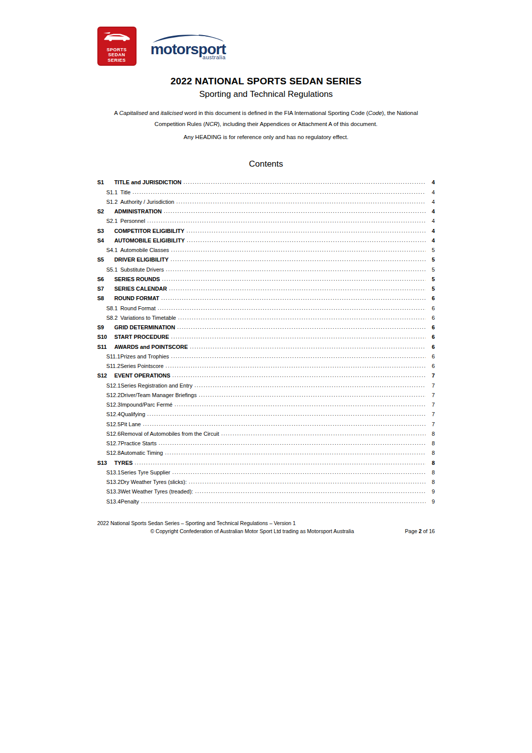SPORTS
SEDAN
SERIES
motorsport
australia
2022 NATIONAL SPORTS SEDAN SERIES
Sporting and Technical Regulations
A Capitalised and italicised word in this document is defined in the FIA International Sporting Code (Code), the National
Competition Rules (NCR), including their Appendices or Attachment A of this document.
Any HEADING is for reference only and has no regulatory effect.
Contents
S1 TITLE and JURISDICTION ........................................................................................................................................... 4
S1.1 Title ................................................................................................................................................................. 4
S1.2 Authority / Jurisdiction ......................................................................................................................................... 4
S2 ADMINISTRATION ..................................................................................................................................................... 4
S2.1 Personnel ....................................................................................................................................................... 4
S3 COMPETITOR ELIGIBILITY ................................................................................................................................. 4
S4 AUTOMOBILE ELIGIBILITY ................................................................................................................................. 4
S4.1 Automobile Classes ............................................................................................................................................ 5
S5 DRIVER ELIGIBILITY ................................................................................................................................................. 5
S5.1 Substitute Drivers .............................................................................................................................................. 5
S6 SERIES ROUNDS ....................................................................................................................................................... 5
S7 SERIES CALENDAR ................................................................................................................................................... 5
S8 ROUND FORMAT ....................................................................................................................................................... 6
S8.1 Round Format ................................................................................................................................................. 6
S8.2 Variations to Timetable ......................................................................................................................................... 6
S9 GRID DETERMINATION ............................................................................................................................................. 6
S10 START PROCEDURE ................................................................................................................................................. 6
S11 AWARDS and POINTSCORE ............................................................................................................................. 6
S11.1 Prizes and Trophies ............................................................................................................................................ 6
S11.2 Series Pointscore .............................................................................................................................................. 6
S12 EVENT OPERATIONS ............................................................................................................................................... 7
S12.1 Series Registration and Entry .............................................................................................................................. 7
S12.2 Driver/Team Manager Briefings .......................................................................................................................... 7
S12.3 Impound/Parc Fermé .......................................................................................................................................... 7
S12.4 Qualifying ....................................................................................................................................................... 7
S12.5 Pit Lane ........................................................................................................................................................... 7
S12.6 Removal of Automobiles from the Circuit ................................................................................................. 8
S12.7 Practice Starts ................................................................................................................................................. 8
S12.8 Automatic Timing .............................................................................................................................................. 8
S13 TYRES ......................................................................................................................................................... 8
S13.1 Series Tyre Supplier ............................................................................................................................................ 8
S13.2 Dry Weather Tyres (slicks): ................................................................................................................. 8
S13.3 Wet Weather Tyres (treaded): ............................................................................................................. 9
S13.4 Penalty ........................................................................................................................................................... 9
2022 National Sports Sedan Series – Sporting and Technical Regulations – Version 1
© Copyright Confederation of Australian Motor Sport Ltd trading as Motorsport Australia Page 2 of 16